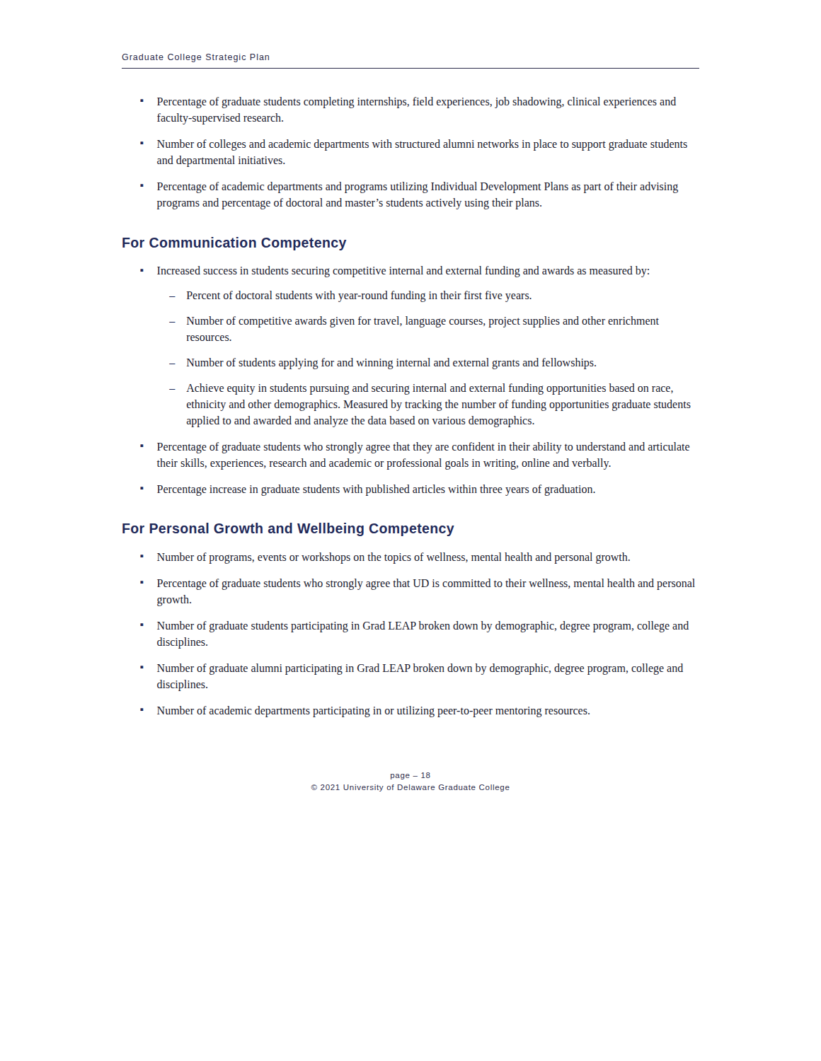Graduate College Strategic Plan
Percentage of graduate students completing internships, field experiences, job shadowing, clinical experiences and faculty-supervised research.
Number of colleges and academic departments with structured alumni networks in place to support graduate students and departmental initiatives.
Percentage of academic departments and programs utilizing Individual Development Plans as part of their advising programs and percentage of doctoral and master’s students actively using their plans.
For Communication Competency
Increased success in students securing competitive internal and external funding and awards as measured by:
Percent of doctoral students with year-round funding in their first five years.
Number of competitive awards given for travel, language courses, project supplies and other enrichment resources.
Number of students applying for and winning internal and external grants and fellowships.
Achieve equity in students pursuing and securing internal and external funding opportunities based on race, ethnicity and other demographics. Measured by tracking the number of funding opportunities graduate students applied to and awarded and analyze the data based on various demographics.
Percentage of graduate students who strongly agree that they are confident in their ability to understand and articulate their skills, experiences, research and academic or professional goals in writing, online and verbally.
Percentage increase in graduate students with published articles within three years of graduation.
For Personal Growth and Wellbeing Competency
Number of programs, events or workshops on the topics of wellness, mental health and personal growth.
Percentage of graduate students who strongly agree that UD is committed to their wellness, mental health and personal growth.
Number of graduate students participating in Grad LEAP broken down by demographic, degree program, college and disciplines.
Number of graduate alumni participating in Grad LEAP broken down by demographic, degree program, college and disciplines.
Number of academic departments participating in or utilizing peer-to-peer mentoring resources.
page – 18
© 2021 University of Delaware Graduate College